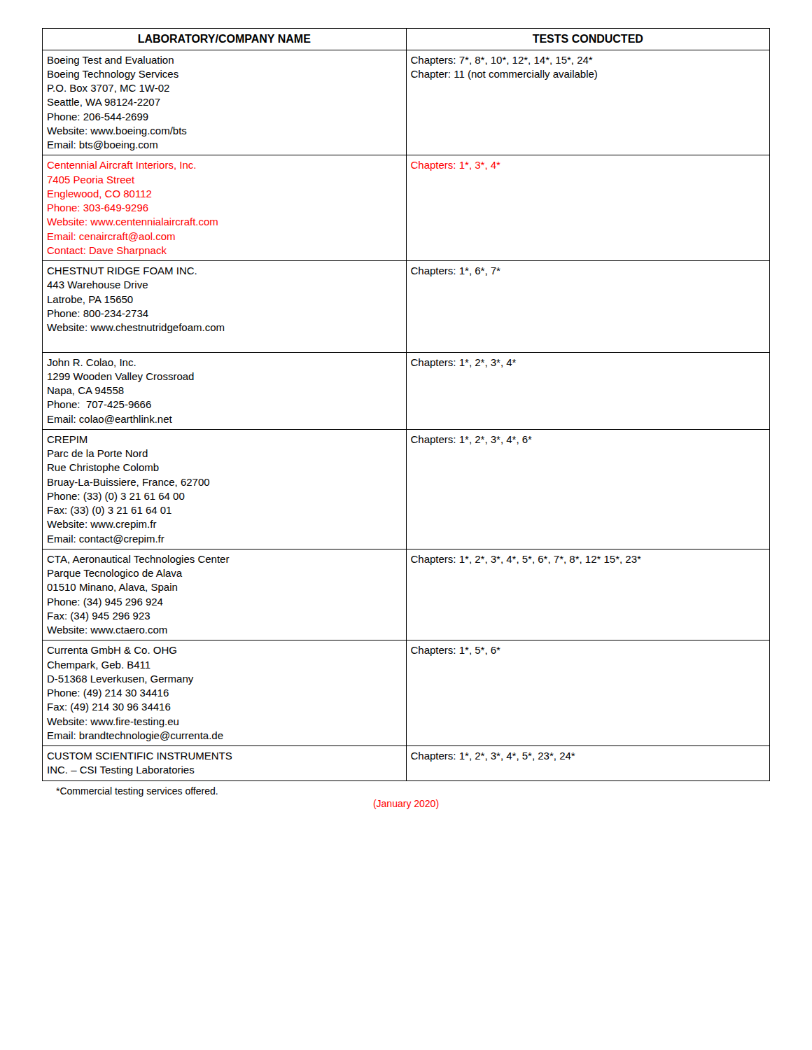| LABORATORY/COMPANY NAME | TESTS CONDUCTED |
| --- | --- |
| Boeing Test and Evaluation Boeing Technology Services P.O. Box 3707, MC 1W-02 Seattle, WA 98124-2207 Phone: 206-544-2699 Website: www.boeing.com/bts Email: bts@boeing.com | Chapters: 7*, 8*, 10*, 12*, 14*, 15*, 24* Chapter: 11 (not commercially available) |
| Centennial Aircraft Interiors, Inc. 7405 Peoria Street Englewood, CO 80112 Phone: 303-649-9296 Website: www.centennialaircraft.com Email: cenaircraft@aol.com Contact: Dave Sharpnack | Chapters: 1*, 3*, 4* |
| CHESTNUT RIDGE FOAM INC. 443 Warehouse Drive Latrobe, PA 15650 Phone: 800-234-2734 Website: www.chestnutridgefoam.com | Chapters: 1*, 6*, 7* |
| John R. Colao, Inc. 1299 Wooden Valley Crossroad Napa, CA 94558 Phone: 707-425-9666 Email: colao@earthlink.net | Chapters: 1*, 2*, 3*, 4* |
| CREPIM Parc de la Porte Nord Rue Christophe Colomb Bruay-La-Buissiere, France, 62700 Phone: (33) (0) 3 21 61 64 00 Fax: (33) (0) 3 21 61 64 01 Website: www.crepim.fr Email: contact@crepim.fr | Chapters: 1*, 2*, 3*, 4*, 6* |
| CTA, Aeronautical Technologies Center Parque Tecnologico de Alava 01510 Minano, Alava, Spain Phone: (34) 945 296 924 Fax: (34) 945 296 923 Website: www.ctaero.com | Chapters: 1*, 2*, 3*, 4*, 5*, 6*, 7*, 8*, 12* 15*, 23* |
| Currenta GmbH & Co. OHG Chempark, Geb. B411 D-51368 Leverkusen, Germany Phone: (49) 214 30 34416 Fax: (49) 214 30 96 34416 Website: www.fire-testing.eu Email: brandtechnologie@currenta.de | Chapters: 1*, 5*, 6* |
| CUSTOM SCIENTIFIC INSTRUMENTS INC. – CSI Testing Laboratories | Chapters: 1*, 2*, 3*, 4*, 5*, 23*, 24* |
*Commercial testing services offered.
(January 2020)